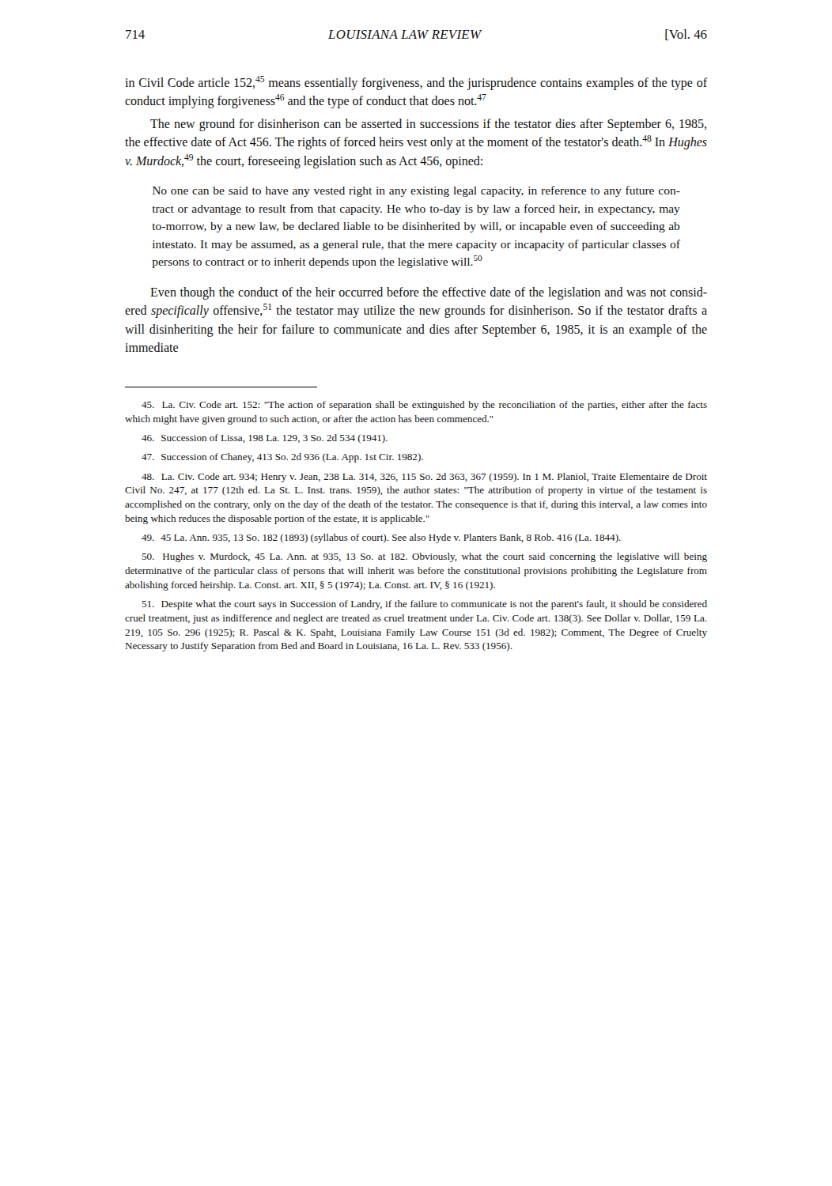714 LOUISIANA LAW REVIEW [Vol. 46
in Civil Code article 152,45 means essentially forgiveness, and the jurisprudence contains examples of the type of conduct implying forgiveness46 and the type of conduct that does not.47
The new ground for disinherison can be asserted in successions if the testator dies after September 6, 1985, the effective date of Act 456. The rights of forced heirs vest only at the moment of the testator's death.48 In Hughes v. Murdock,49 the court, foreseeing legislation such as Act 456, opined:
No one can be said to have any vested right in any existing legal capacity, in reference to any future contract or advantage to result from that capacity. He who to-day is by law a forced heir, in expectancy, may to-morrow, by a new law, be declared liable to be disinherited by will, or incapable even of succeeding ab intestato. It may be assumed, as a general rule, that the mere capacity or incapacity of particular classes of persons to contract or to inherit depends upon the legislative will.50
Even though the conduct of the heir occurred before the effective date of the legislation and was not considered specifically offensive,51 the testator may utilize the new grounds for disinherison. So if the testator drafts a will disinheriting the heir for failure to communicate and dies after September 6, 1985, it is an example of the immediate
45. La. Civ. Code art. 152: "The action of separation shall be extinguished by the reconciliation of the parties, either after the facts which might have given ground to such action, or after the action has been commenced."
46. Succession of Lissa, 198 La. 129, 3 So. 2d 534 (1941).
47. Succession of Chaney, 413 So. 2d 936 (La. App. 1st Cir. 1982).
48. La. Civ. Code art. 934; Henry v. Jean, 238 La. 314, 326, 115 So. 2d 363, 367 (1959). In 1 M. Planiol, Traite Elementaire de Droit Civil No. 247, at 177 (12th ed. La St. L. Inst. trans. 1959), the author states: "The attribution of property in virtue of the testament is accomplished on the contrary, only on the day of the death of the testator. The consequence is that if, during this interval, a law comes into being which reduces the disposable portion of the estate, it is applicable."
49. 45 La. Ann. 935, 13 So. 182 (1893) (syllabus of court). See also Hyde v. Planters Bank, 8 Rob. 416 (La. 1844).
50. Hughes v. Murdock, 45 La. Ann. at 935, 13 So. at 182. Obviously, what the court said concerning the legislative will being determinative of the particular class of persons that will inherit was before the constitutional provisions prohibiting the Legislature from abolishing forced heirship. La. Const. art. XII, § 5 (1974); La. Const. art. IV, § 16 (1921).
51. Despite what the court says in Succession of Landry, if the failure to communicate is not the parent's fault, it should be considered cruel treatment, just as indifference and neglect are treated as cruel treatment under La. Civ. Code art. 138(3). See Dollar v. Dollar, 159 La. 219, 105 So. 296 (1925); R. Pascal & K. Spaht, Louisiana Family Law Course 151 (3d ed. 1982); Comment, The Degree of Cruelty Necessary to Justify Separation from Bed and Board in Louisiana, 16 La. L. Rev. 533 (1956).